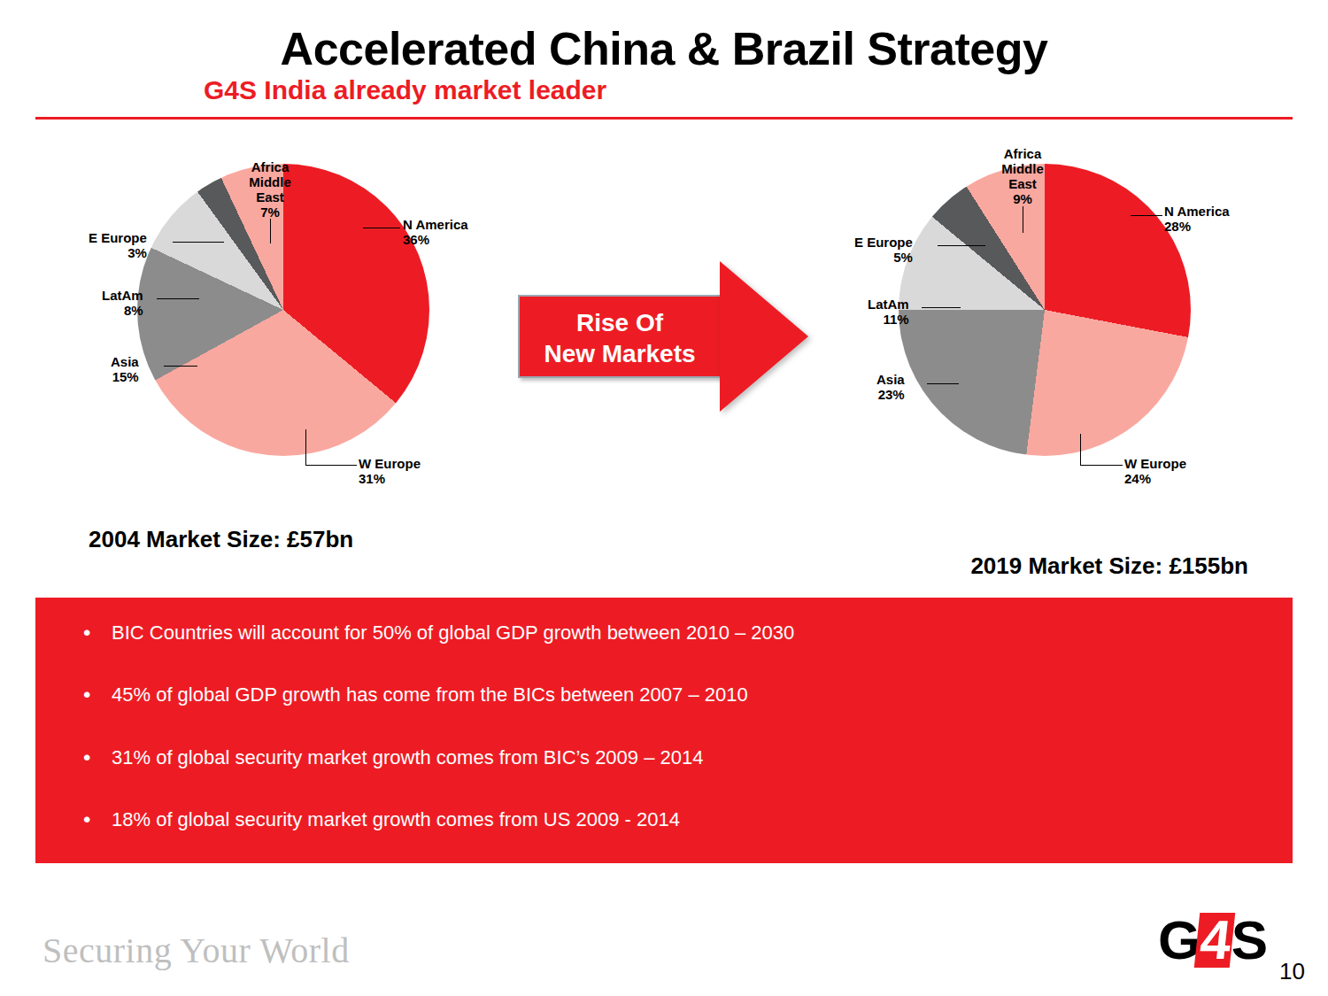Accelerated China & Brazil Strategy
G4S India already market leader
N America
36%
W Europe
31%
Asia
15%
LatAm
8%
E Europe
3%
Africa
Middle
East
7%
2004 Market Size: £57bn
Rise Of
New Markets
N America
28%
W Europe
24%
Asia
23%
LatAm
11%
E Europe
5%
Africa
Middle
East
9%
2019 Market Size: £155bn
BIC Countries will account for 50% of global GDP growth between 2010 – 2030
45% of global GDP growth has come from the BICs between 2007 – 2010
31% of global security market growth comes from BIC’s 2009 – 2014
18% of global security market growth comes from US 2009 - 2014
Securing Your World
G4 S
10